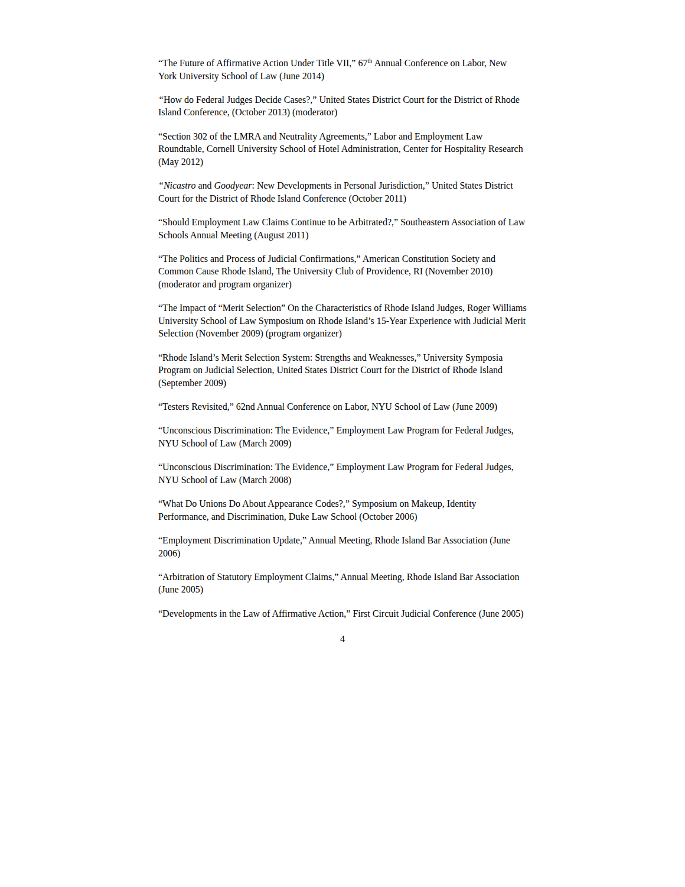“The Future of Affirmative Action Under Title VII,” 67th Annual Conference on Labor, New York University School of Law (June 2014)
“How do Federal Judges Decide Cases?,” United States District Court for the District of Rhode Island Conference, (October 2013) (moderator)
“Section 302 of the LMRA and Neutrality Agreements,” Labor and Employment Law Roundtable, Cornell University School of Hotel Administration, Center for Hospitality Research (May 2012)
“Nicastro and Goodyear: New Developments in Personal Jurisdiction,” United States District Court for the District of Rhode Island Conference (October 2011)
“Should Employment Law Claims Continue to be Arbitrated?,” Southeastern Association of Law Schools Annual Meeting (August 2011)
“The Politics and Process of Judicial Confirmations,” American Constitution Society and Common Cause Rhode Island, The University Club of Providence, RI (November 2010) (moderator and program organizer)
“The Impact of “Merit Selection” On the Characteristics of Rhode Island Judges, Roger Williams University School of Law Symposium on Rhode Island’s 15-Year Experience with Judicial Merit Selection (November 2009) (program organizer)
“Rhode Island’s Merit Selection System: Strengths and Weaknesses,” University Symposia Program on Judicial Selection, United States District Court for the District of Rhode Island (September 2009)
“Testers Revisited,” 62nd Annual Conference on Labor, NYU School of Law (June 2009)
“Unconscious Discrimination: The Evidence,” Employment Law Program for Federal Judges, NYU School of Law (March 2009)
“Unconscious Discrimination: The Evidence,” Employment Law Program for Federal Judges, NYU School of Law (March 2008)
“What Do Unions Do About Appearance Codes?,” Symposium on Makeup, Identity Performance, and Discrimination, Duke Law School (October 2006)
“Employment Discrimination Update,” Annual Meeting, Rhode Island Bar Association (June 2006)
“Arbitration of Statutory Employment Claims,” Annual Meeting, Rhode Island Bar Association (June 2005)
“Developments in the Law of Affirmative Action,” First Circuit Judicial Conference (June 2005)
4